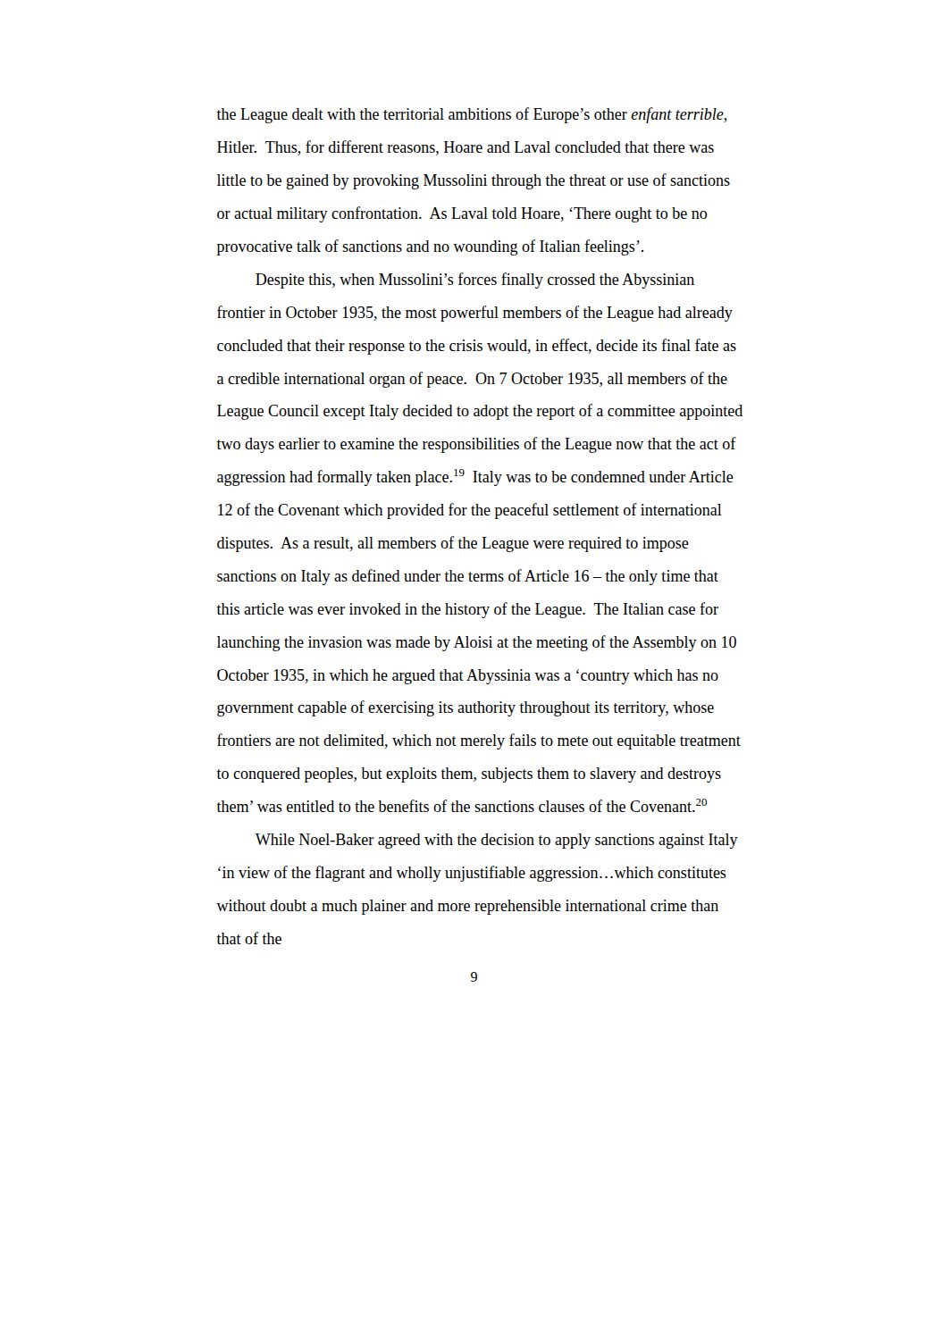the League dealt with the territorial ambitions of Europe’s other enfant terrible, Hitler. Thus, for different reasons, Hoare and Laval concluded that there was little to be gained by provoking Mussolini through the threat or use of sanctions or actual military confrontation. As Laval told Hoare, ‘There ought to be no provocative talk of sanctions and no wounding of Italian feelings’.
Despite this, when Mussolini’s forces finally crossed the Abyssinian frontier in October 1935, the most powerful members of the League had already concluded that their response to the crisis would, in effect, decide its final fate as a credible international organ of peace. On 7 October 1935, all members of the League Council except Italy decided to adopt the report of a committee appointed two days earlier to examine the responsibilities of the League now that the act of aggression had formally taken place.19 Italy was to be condemned under Article 12 of the Covenant which provided for the peaceful settlement of international disputes. As a result, all members of the League were required to impose sanctions on Italy as defined under the terms of Article 16 – the only time that this article was ever invoked in the history of the League. The Italian case for launching the invasion was made by Aloisi at the meeting of the Assembly on 10 October 1935, in which he argued that Abyssinia was a ‘country which has no government capable of exercising its authority throughout its territory, whose frontiers are not delimited, which not merely fails to mete out equitable treatment to conquered peoples, but exploits them, subjects them to slavery and destroys them’ was entitled to the benefits of the sanctions clauses of the Covenant.20
While Noel-Baker agreed with the decision to apply sanctions against Italy ‘in view of the flagrant and wholly unjustifiable aggression…which constitutes without doubt a much plainer and more reprehensible international crime than that of the
9